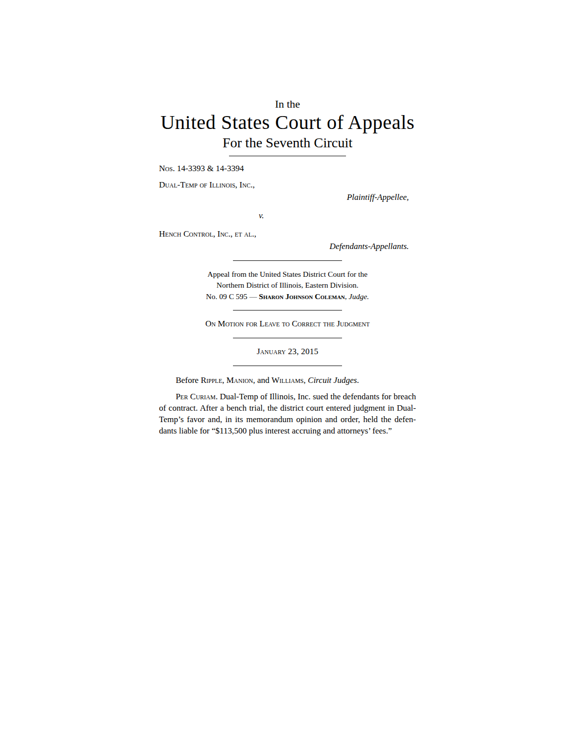In the
United States Court of Appeals
For the Seventh Circuit
Nos. 14-3393 & 14-3394
Dual-Temp of Illinois, Inc.,
Plaintiff-Appellee,
v.
Hench Control, Inc., et al.,
Defendants-Appellants.
Appeal from the United States District Court for the
Northern District of Illinois, Eastern Division.
No. 09 C 595 — Sharon Johnson Coleman, Judge.
On Motion for Leave to Correct the Judgment
January 23, 2015
Before Ripple, Manion, and Williams, Circuit Judges.
Per Curiam. Dual-Temp of Illinois, Inc. sued the defendants for breach of contract. After a bench trial, the district court entered judgment in Dual-Temp’s favor and, in its memorandum opinion and order, held the defendants liable for “$113,500 plus interest accruing and attorneys’ fees.”